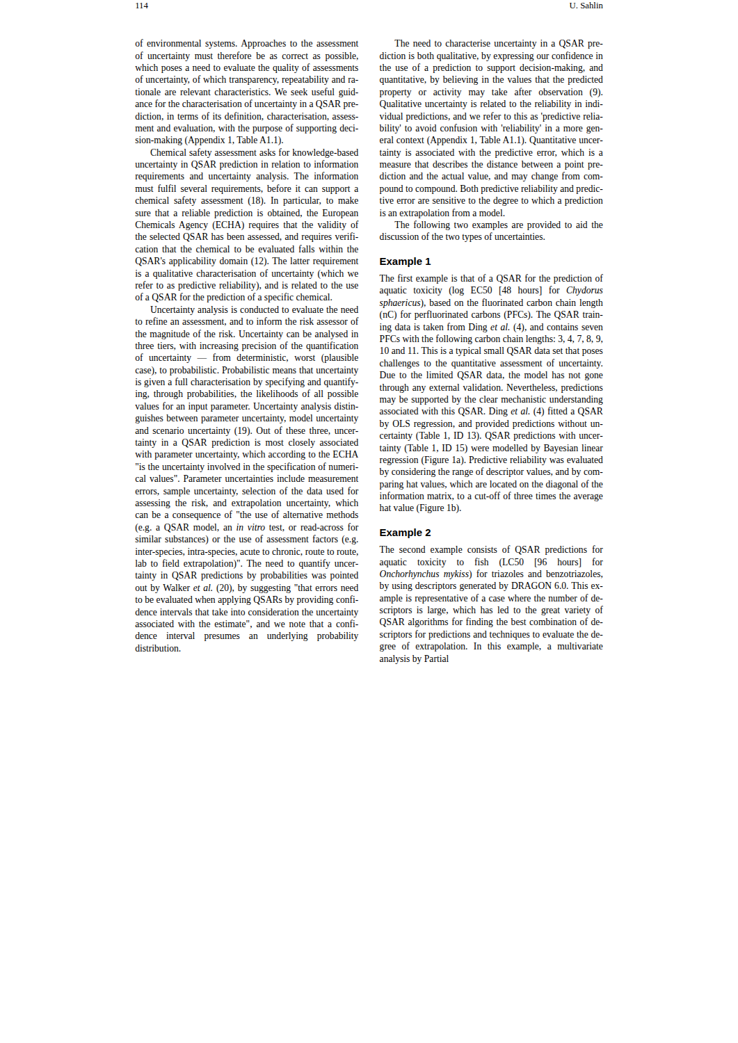114 U. Sahlin
of environmental systems. Approaches to the assessment of uncertainty must therefore be as correct as possible, which poses a need to evaluate the quality of assessments of uncertainty, of which transparency, repeatability and rationale are relevant characteristics. We seek useful guidance for the characterisation of uncertainty in a QSAR prediction, in terms of its definition, characterisation, assessment and evaluation, with the purpose of supporting decision-making (Appendix 1, Table A1.1).
Chemical safety assessment asks for knowledge-based uncertainty in QSAR prediction in relation to information requirements and uncertainty analysis. The information must fulfil several requirements, before it can support a chemical safety assessment (18). In particular, to make sure that a reliable prediction is obtained, the European Chemicals Agency (ECHA) requires that the validity of the selected QSAR has been assessed, and requires verification that the chemical to be evaluated falls within the QSAR's applicability domain (12). The latter requirement is a qualitative characterisation of uncertainty (which we refer to as predictive reliability), and is related to the use of a QSAR for the prediction of a specific chemical.
Uncertainty analysis is conducted to evaluate the need to refine an assessment, and to inform the risk assessor of the magnitude of the risk. Uncertainty can be analysed in three tiers, with increasing precision of the quantification of uncertainty — from deterministic, worst (plausible case), to probabilistic. Probabilistic means that uncertainty is given a full characterisation by specifying and quantifying, through probabilities, the likelihoods of all possible values for an input parameter. Uncertainty analysis distinguishes between parameter uncertainty, model uncertainty and scenario uncertainty (19). Out of these three, uncertainty in a QSAR prediction is most closely associated with parameter uncertainty, which according to the ECHA "is the uncertainty involved in the specification of numerical values". Parameter uncertainties include measurement errors, sample uncertainty, selection of the data used for assessing the risk, and extrapolation uncertainty, which can be a consequence of "the use of alternative methods (e.g. a QSAR model, an in vitro test, or read-across for similar substances) or the use of assessment factors (e.g. inter-species, intra-species, acute to chronic, route to route, lab to field extrapolation)". The need to quantify uncertainty in QSAR predictions by probabilities was pointed out by Walker et al. (20), by suggesting "that errors need to be evaluated when applying QSARs by providing confidence intervals that take into consideration the uncertainty associated with the estimate", and we note that a confidence interval presumes an underlying probability distribution.
The need to characterise uncertainty in a QSAR prediction is both qualitative, by expressing our confidence in the use of a prediction to support decision-making, and quantitative, by believing in the values that the predicted property or activity may take after observation (9). Qualitative uncertainty is related to the reliability in individual predictions, and we refer to this as 'predictive reliability' to avoid confusion with 'reliability' in a more general context (Appendix 1, Table A1.1). Quantitative uncertainty is associated with the predictive error, which is a measure that describes the distance between a point prediction and the actual value, and may change from compound to compound. Both predictive reliability and predictive error are sensitive to the degree to which a prediction is an extrapolation from a model.
The following two examples are provided to aid the discussion of the two types of uncertainties.
Example 1
The first example is that of a QSAR for the prediction of aquatic toxicity (log EC50 [48 hours] for Chydorus sphaericus), based on the fluorinated carbon chain length (nC) for perfluorinated carbons (PFCs). The QSAR training data is taken from Ding et al. (4), and contains seven PFCs with the following carbon chain lengths: 3, 4, 7, 8, 9, 10 and 11. This is a typical small QSAR data set that poses challenges to the quantitative assessment of uncertainty. Due to the limited QSAR data, the model has not gone through any external validation. Nevertheless, predictions may be supported by the clear mechanistic understanding associated with this QSAR. Ding et al. (4) fitted a QSAR by OLS regression, and provided predictions without uncertainty (Table 1, ID 13). QSAR predictions with uncertainty (Table 1, ID 15) were modelled by Bayesian linear regression (Figure 1a). Predictive reliability was evaluated by considering the range of descriptor values, and by comparing hat values, which are located on the diagonal of the information matrix, to a cut-off of three times the average hat value (Figure 1b).
Example 2
The second example consists of QSAR predictions for aquatic toxicity to fish (LC50 [96 hours] for Onchorhynchus mykiss) for triazoles and benzotriazoles, by using descriptors generated by DRAGON 6.0. This example is representative of a case where the number of descriptors is large, which has led to the great variety of QSAR algorithms for finding the best combination of descriptors for predictions and techniques to evaluate the degree of extrapolation. In this example, a multivariate analysis by Partial